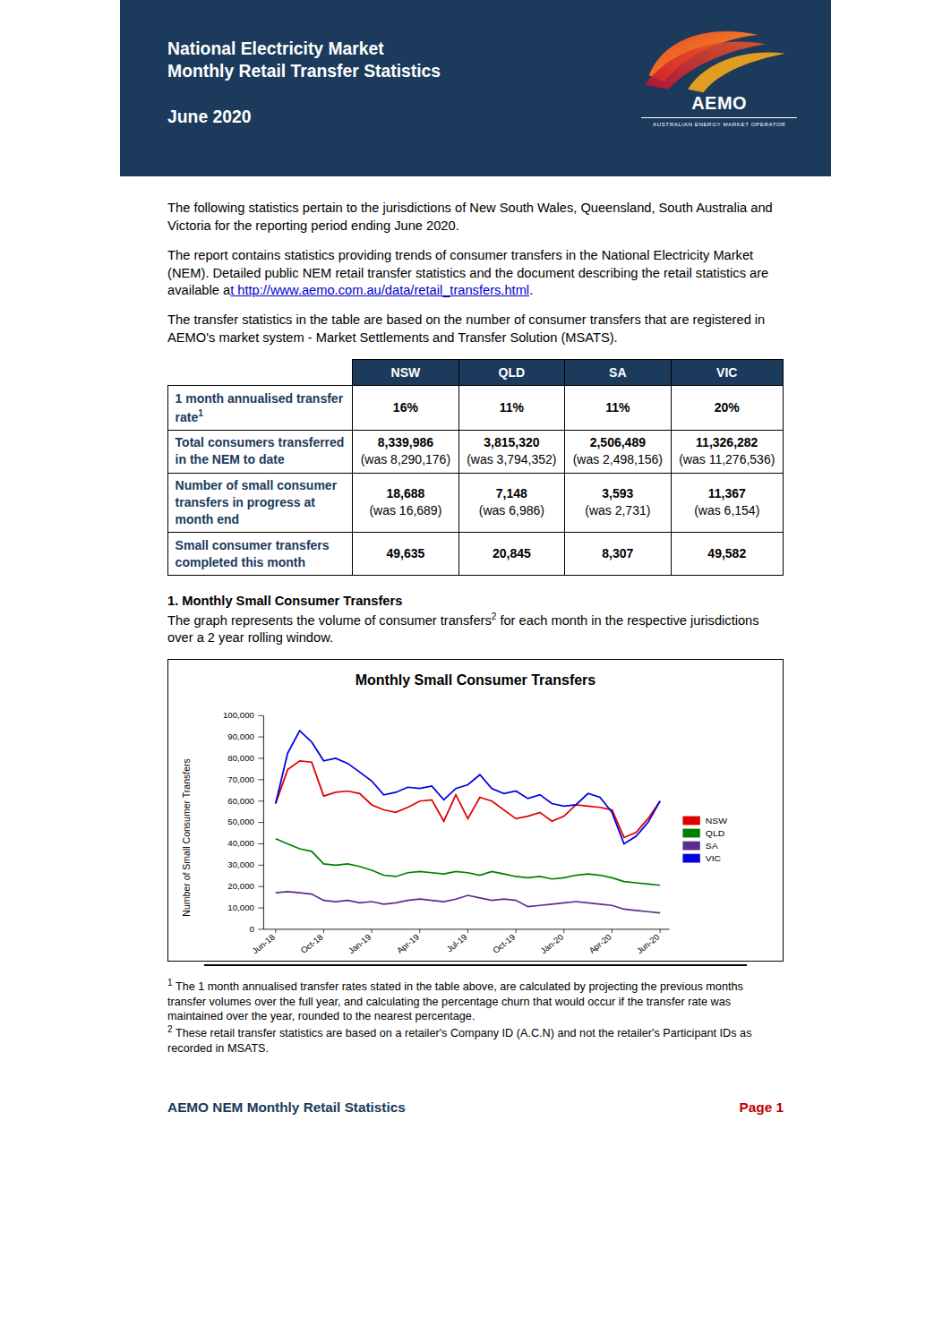National Electricity Market
Monthly Retail Transfer Statistics
June 2020
AEMO
AUSTRALIAN ENERGY MARKET OPERATOR
The following statistics pertain to the jurisdictions of New South Wales, Queensland, South Australia and Victoria for the reporting period ending June 2020.
The report contains statistics providing trends of consumer transfers in the National Electricity Market (NEM). Detailed public NEM retail transfer statistics and the document describing the retail statistics are available at http://www.aemo.com.au/data/retail_transfers.html.
The transfer statistics in the table are based on the number of consumer transfers that are registered in AEMO's market system - Market Settlements and Transfer Solution (MSATS).
| | NSW | QLD | SA | VIC |
| --- | --- | --- | --- | --- |
| 1 month annualised transfer rate 1 | 16% | 11% | 11% | 20% |
| Total consumers transferred in the NEM to date | 8,339,986 (was 8,290,176) | 3,815,320 (was 3,794,352) | 2,506,489 (was 2,498,156) | 11,326,282 (was 11,276,536) |
| Number of small consumer transfers in progress at month end | 18,688 (was 16,689) | 7,148 (was 6,986) | 3,593 (was 2,731) | 11,367 (was 6,154) |
| Small consumer transfers completed this month | 49,635 | 20,845 | 8,307 | 49,582 |
1. Monthly Small Consumer Transfers
The graph represents the volume of consumer transfers2 for each month in the respective jurisdictions over a 2 year rolling window.
Monthly Small Consumer Transfers
Number of Small Consumer Transfers 100,000 90,000 80,000 70,000 60,000 50,000 40,000 30,000 20,000 10,000 0 Jun-18 Oct-18 Jan-19 Apr-19 Jul-19 Oct-19 Jan-20 Apr-20 Jun-20 NSW QLD SA VIC
1 The 1 month annualised transfer rates stated in the table above, are calculated by projecting the previous months transfer volumes over the full year, and calculating the percentage churn that would occur if the transfer rate was maintained over the year, rounded to the nearest percentage.
2 These retail transfer statistics are based on a retailer's Company ID (A.C.N) and not the retailer's Participant IDs as recorded in MSATS.
AEMO NEM Monthly Retail Statistics
Page 1